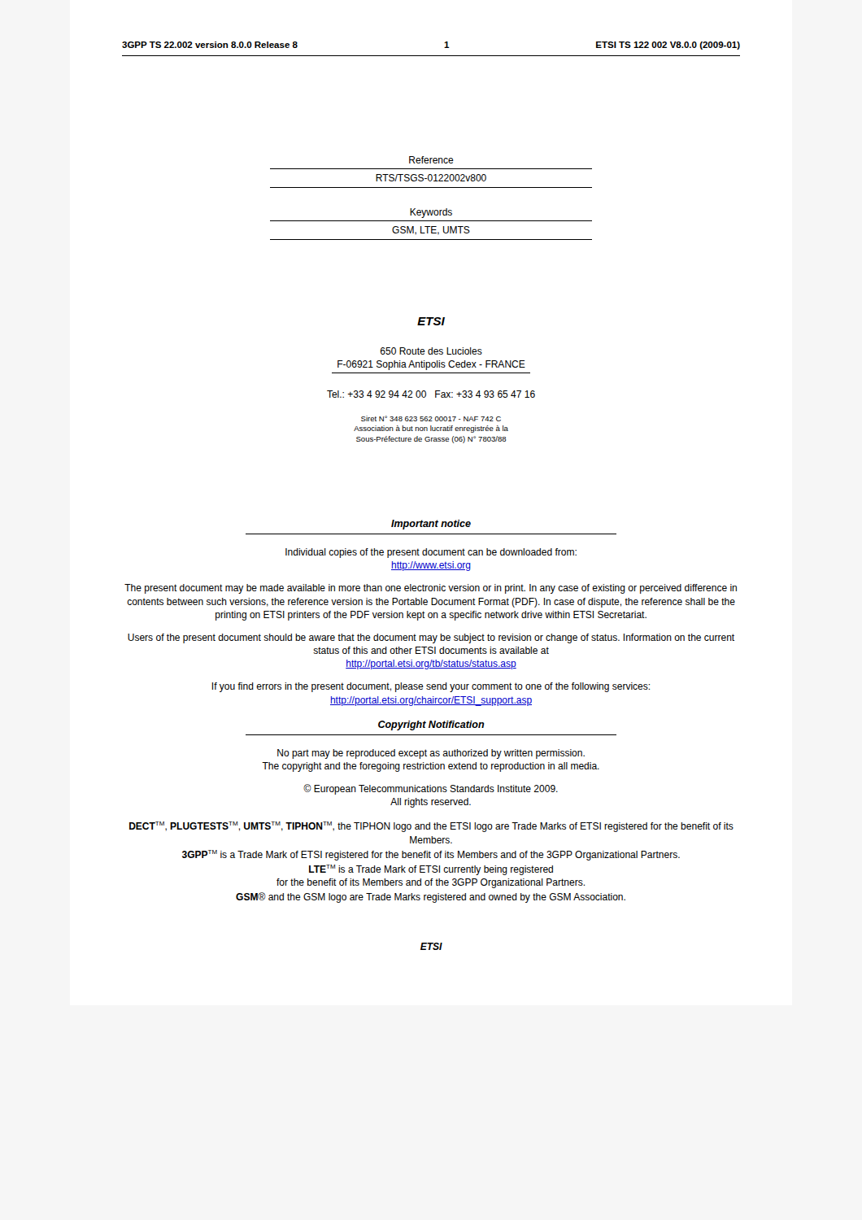3GPP TS 22.002 version 8.0.0 Release 8 1 ETSI TS 122 002 V8.0.0 (2009-01)
Reference
RTS/TSGS-0122002v800
Keywords
GSM, LTE, UMTS
ETSI
650 Route des Lucioles
F-06921 Sophia Antipolis Cedex - FRANCE
Tel.: +33 4 92 94 42 00 Fax: +33 4 93 65 47 16
Siret N° 348 623 562 00017 - NAF 742 C
Association à but non lucratif enregistrée à la
Sous-Préfecture de Grasse (06) N° 7803/88
Important notice
Individual copies of the present document can be downloaded from:
http://www.etsi.org
The present document may be made available in more than one electronic version or in print. In any case of existing or perceived difference in contents between such versions, the reference version is the Portable Document Format (PDF). In case of dispute, the reference shall be the printing on ETSI printers of the PDF version kept on a specific network drive within ETSI Secretariat.
Users of the present document should be aware that the document may be subject to revision or change of status. Information on the current status of this and other ETSI documents is available at
http://portal.etsi.org/tb/status/status.asp
If you find errors in the present document, please send your comment to one of the following services:
http://portal.etsi.org/chaircor/ETSI_support.asp
Copyright Notification
No part may be reproduced except as authorized by written permission.
The copyright and the foregoing restriction extend to reproduction in all media.
© European Telecommunications Standards Institute 2009.
All rights reserved.
DECTTM, PLUGTESTSTM, UMTSTM, TIPHONTM, the TIPHON logo and the ETSI logo are Trade Marks of ETSI registered for the benefit of its Members.
3GPPTM is a Trade Mark of ETSI registered for the benefit of its Members and of the 3GPP Organizational Partners.
LTETM is a Trade Mark of ETSI currently being registered
for the benefit of its Members and of the 3GPP Organizational Partners.
GSM® and the GSM logo are Trade Marks registered and owned by the GSM Association.
ETSI